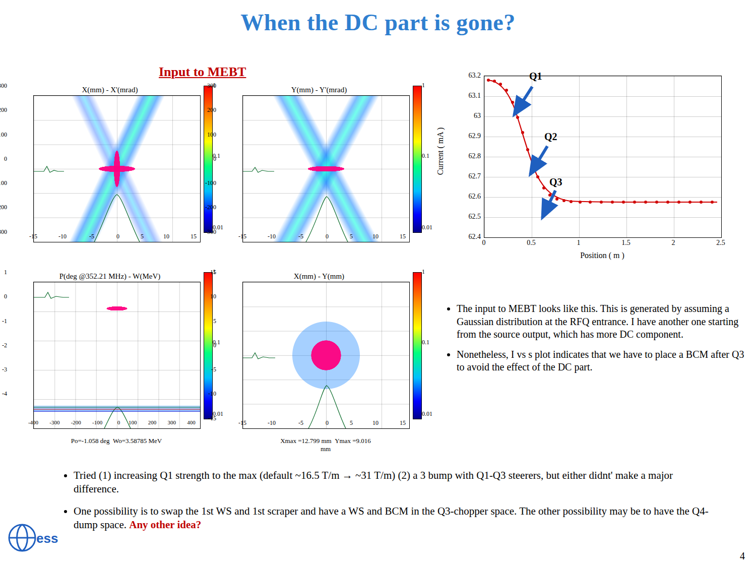When the DC part is gone?
Input to MEBT
X(mm) - X'(mrad)
3002001000-100-200-300
-15-10-5051015
10.10.01
Y(mm) - Y'(mrad)
3002001000-100-200-300
-15-10-5051015
10.10.01
P(deg @352.21 MHz) - W(MeV)
10-1-2-3-4
-400-300-200-1000100200300400
10.10.01
Po=-1.058 deg Wo=3.58785 MeV
X(mm) - Y(mm)
151050-5-10-15
-15-10-5051015
10.10.01
Xmax =12.799 mm Ymax =9.016
mm
Current ( mA )
63.2
63.1
63
62.9
62.8
62.7
62.6
62.5
62.4
0
0.5
1
1.5
2
2.5
Position ( m )
Q1
Q2
Q3
The input to MEBT looks like this. This is generated by assuming a Gaussian distribution at the RFQ entrance. I have another one starting from the source output, which has more DC component.
Nonetheless, I vs s plot indicates that we have to place a BCM after Q3 to avoid the effect of the DC part.
Tried (1) increasing Q1 strength to the max (default ~16.5 T/m → ~31 T/m) (2) a 3 bump with Q1-Q3 steerers, but either didnt' make a major difference.
One possibility is to swap the 1st WS and 1st scraper and have a WS and BCM in the Q3-chopper space. The other possibility may be to have the Q4-dump space. Any other idea?
ess
4